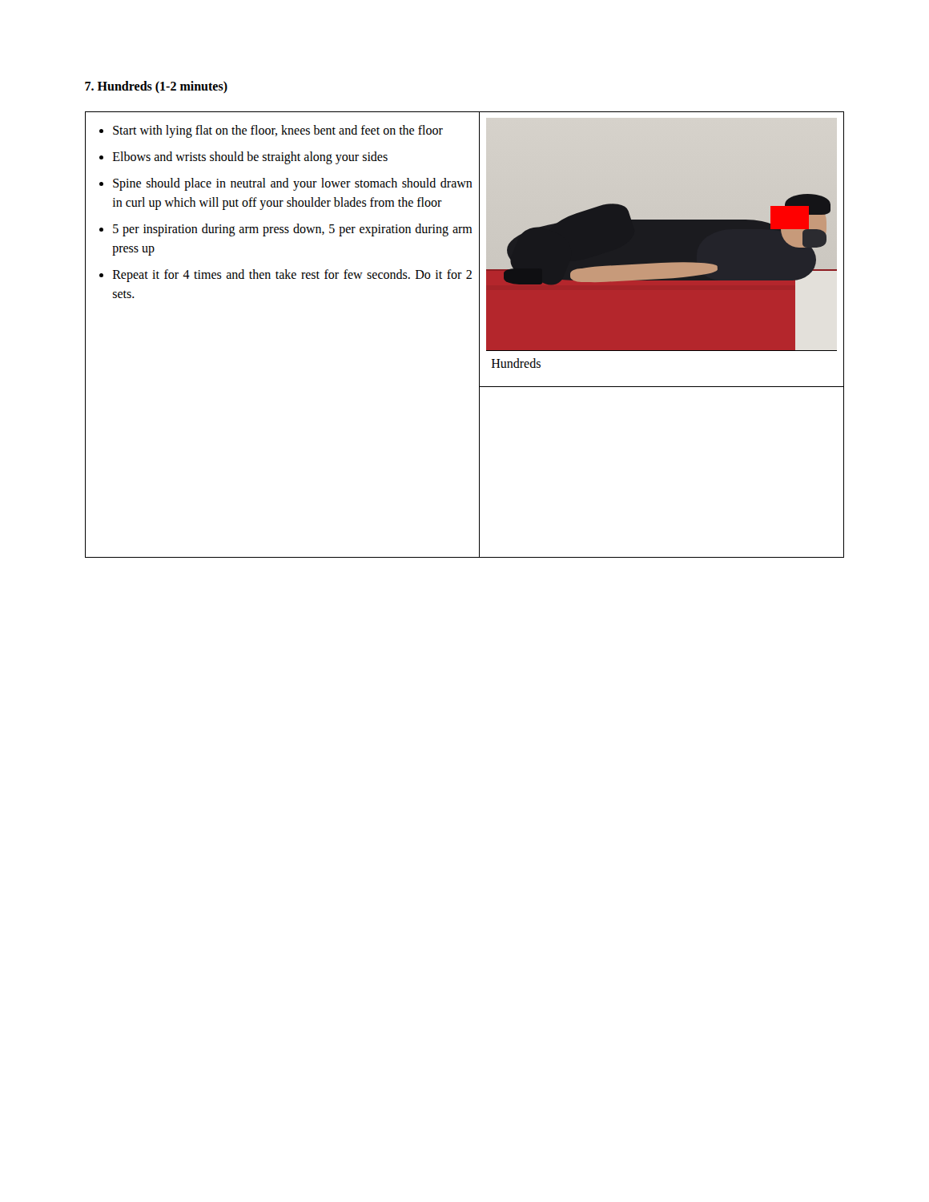7. Hundreds (1-2 minutes)
| Start with lying flat on the floor, knees bent and feet on the floor Elbows and wrists should be straight along your sides Spine should place in neutral and your lower stomach should drawn in curl up which will put off your shoulder blades from the floor 5 per inspiration during arm press down, 5 per expiration during arm press up Repeat it for 4 times and then take rest for few seconds. Do it for 2 sets. | Hundreds |